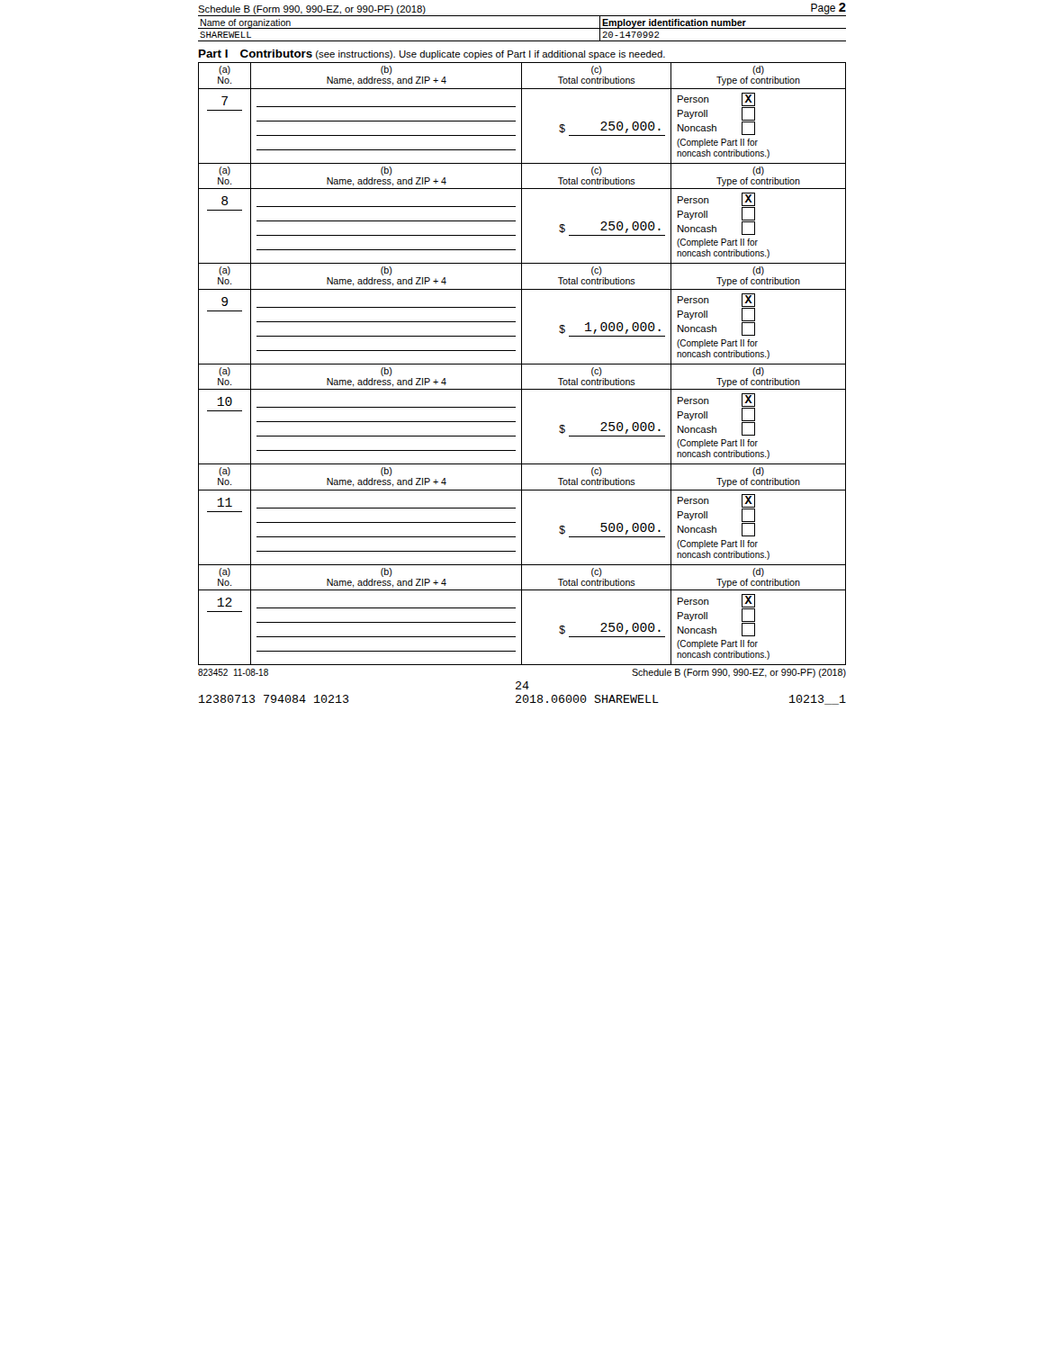Schedule B (Form 990, 990-EZ, or 990-PF) (2018)
Page 2
| Name of organization | Employer identification number |
| SHAREWELL | 20-1470992 |
Part I Contributors (see instructions). Use duplicate copies of Part I if additional space is needed.
| (a) No. | (b) Name, address, and ZIP + 4 | (c) Total contributions | (d) Type of contribution |
| --- | --- | --- | --- |
| 7 | | $ 250,000. | Person X Payroll Noncash (Complete Part II for noncash contributions.) |
| (a) No. | (b) Name, address, and ZIP + 4 | (c) Total contributions | (d) Type of contribution |
| 8 | | $ 250,000. | Person X Payroll Noncash (Complete Part II for noncash contributions.) |
| (a) No. | (b) Name, address, and ZIP + 4 | (c) Total contributions | (d) Type of contribution |
| 9 | | $ 1,000,000. | Person X Payroll Noncash (Complete Part II for noncash contributions.) |
| (a) No. | (b) Name, address, and ZIP + 4 | (c) Total contributions | (d) Type of contribution |
| 10 | | $ 250,000. | Person X Payroll Noncash (Complete Part II for noncash contributions.) |
| (a) No. | (b) Name, address, and ZIP + 4 | (c) Total contributions | (d) Type of contribution |
| 11 | | $ 500,000. | Person X Payroll Noncash (Complete Part II for noncash contributions.) |
| (a) No. | (b) Name, address, and ZIP + 4 | (c) Total contributions | (d) Type of contribution |
| 12 | | $ 250,000. | Person X Payroll Noncash (Complete Part II for noncash contributions.) |
823452 11-08-18
Schedule B (Form 990, 990-EZ, or 990-PF) (2018)
24
12380713 794084 10213
2018.06000 SHAREWELL
10213__1